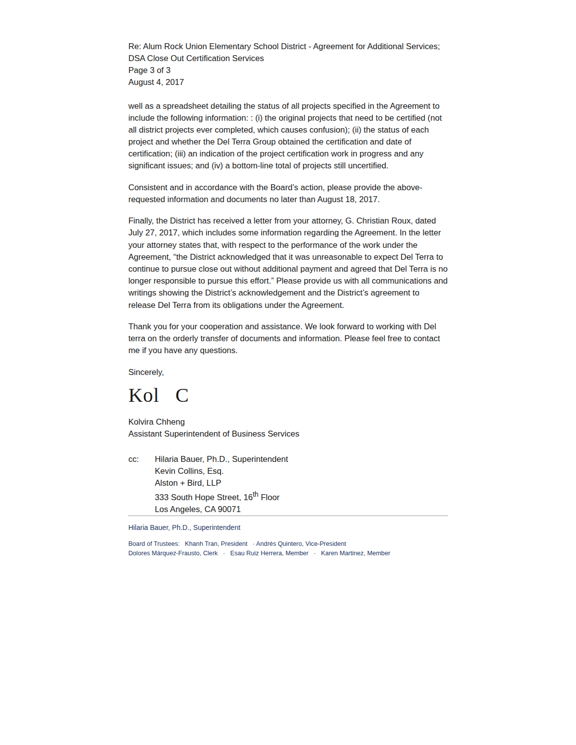Re: Alum Rock Union Elementary School District - Agreement for Additional Services; DSA Close Out Certification Services
Page 3 of 3
August 4, 2017
well as a spreadsheet detailing the status of all projects specified in the Agreement to include the following information: : (i) the original projects that need to be certified (not all district projects ever completed, which causes confusion); (ii) the status of each project and whether the Del Terra Group obtained the certification and date of certification; (iii) an indication of the project certification work in progress and any significant issues; and (iv) a bottom-line total of projects still uncertified.
Consistent and in accordance with the Board’s action, please provide the above- requested information and documents no later than August 18, 2017.
Finally, the District has received a letter from your attorney, G. Christian Roux, dated July 27, 2017, which includes some information regarding the Agreement. In the letter your attorney states that, with respect to the performance of the work under the Agreement, “the District acknowledged that it was unreasonable to expect Del Terra to continue to pursue close out without additional payment and agreed that Del Terra is no longer responsible to pursue this effort.” Please provide us with all communications and writings showing the District’s acknowledgement and the District’s agreement to release Del Terra from its obligations under the Agreement.
Thank you for your cooperation and assistance. We look forward to working with Del terra on the orderly transfer of documents and information. Please feel free to contact me if you have any questions.
Sincerely,
Kol C
Kolvira Chheng
Assistant Superintendent of Business Services
| cc: | Hilaria Bauer, Ph.D., Superintendent |
| | Kevin Collins, Esq. Alston + Bird, LLP 333 South Hope Street, 16 th Floor Los Angeles, CA 90071 |
Hilaria Bauer, Ph.D., Superintendent
Board of Trustees: Khanh Tran, President · Andrés Quintero, Vice-President
Dolores Márquez-Frausto, Clerk · Esau Ruiz Herrera, Member · Karen Martinez, Member